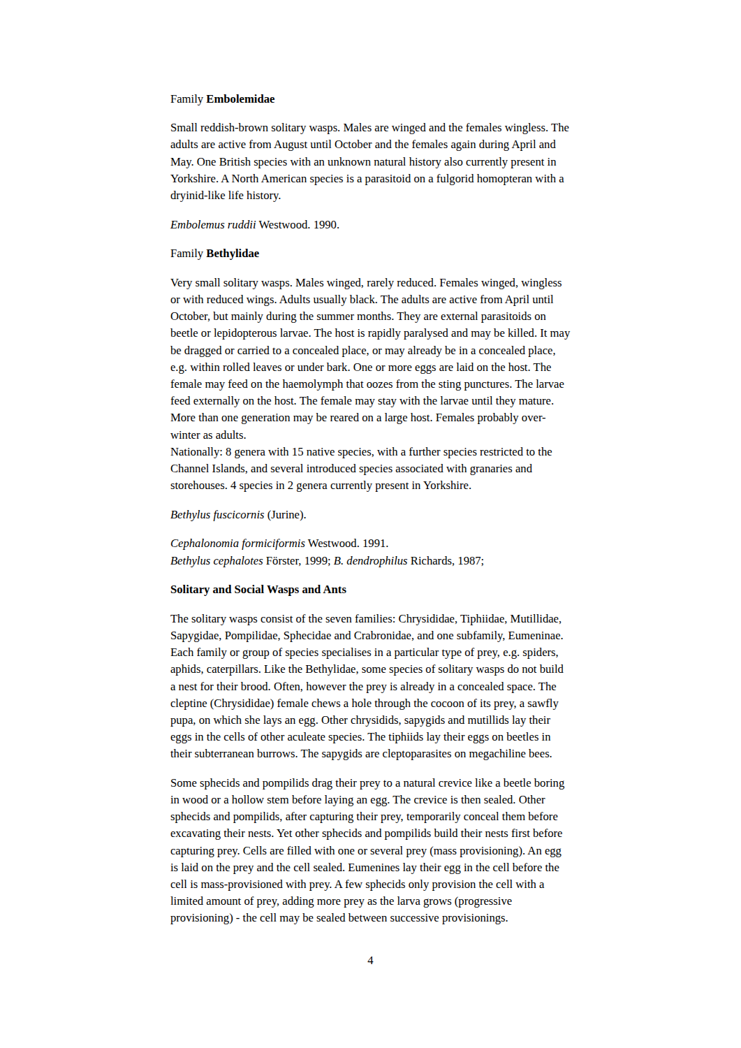Family Embolemidae
Small reddish-brown solitary wasps. Males are winged and the females wingless. The adults are active from August until October and the females again during April and May. One British species with an unknown natural history also currently present in Yorkshire. A North American species is a parasitoid on a fulgorid homopteran with a dryinid-like life history.
Embolemus ruddii Westwood. 1990.
Family Bethylidae
Very small solitary wasps. Males winged, rarely reduced. Females winged, wingless or with reduced wings. Adults usually black. The adults are active from April until October, but mainly during the summer months. They are external parasitoids on beetle or lepidopterous larvae. The host is rapidly paralysed and may be killed. It may be dragged or carried to a concealed place, or may already be in a concealed place, e.g. within rolled leaves or under bark. One or more eggs are laid on the host. The female may feed on the haemolymph that oozes from the sting punctures. The larvae feed externally on the host. The female may stay with the larvae until they mature. More than one generation may be reared on a large host. Females probably over-winter as adults.
Nationally: 8 genera with 15 native species, with a further species restricted to the Channel Islands, and several introduced species associated with granaries and storehouses. 4 species in 2 genera currently present in Yorkshire.
Bethylus fuscicornis (Jurine).
Cephalonomia formiciformis Westwood. 1991.
Bethylus cephalotes Förster, 1999; B. dendrophilus Richards, 1987;
Solitary and Social Wasps and Ants
The solitary wasps consist of the seven families: Chrysididae, Tiphiidae, Mutillidae, Sapygidae, Pompilidae, Sphecidae and Crabronidae, and one subfamily, Eumeninae. Each family or group of species specialises in a particular type of prey, e.g. spiders, aphids, caterpillars. Like the Bethylidae, some species of solitary wasps do not build a nest for their brood. Often, however the prey is already in a concealed space. The cleptine (Chrysididae) female chews a hole through the cocoon of its prey, a sawfly pupa, on which she lays an egg. Other chrysidids, sapygids and mutillids lay their eggs in the cells of other aculeate species. The tiphiids lay their eggs on beetles in their subterranean burrows. The sapygids are cleptoparasites on megachiline bees.
Some sphecids and pompilids drag their prey to a natural crevice like a beetle boring in wood or a hollow stem before laying an egg. The crevice is then sealed. Other sphecids and pompilids, after capturing their prey, temporarily conceal them before excavating their nests. Yet other sphecids and pompilids build their nests first before capturing prey. Cells are filled with one or several prey (mass provisioning). An egg is laid on the prey and the cell sealed. Eumenines lay their egg in the cell before the cell is mass-provisioned with prey. A few sphecids only provision the cell with a limited amount of prey, adding more prey as the larva grows (progressive provisioning) - the cell may be sealed between successive provisionings.
4